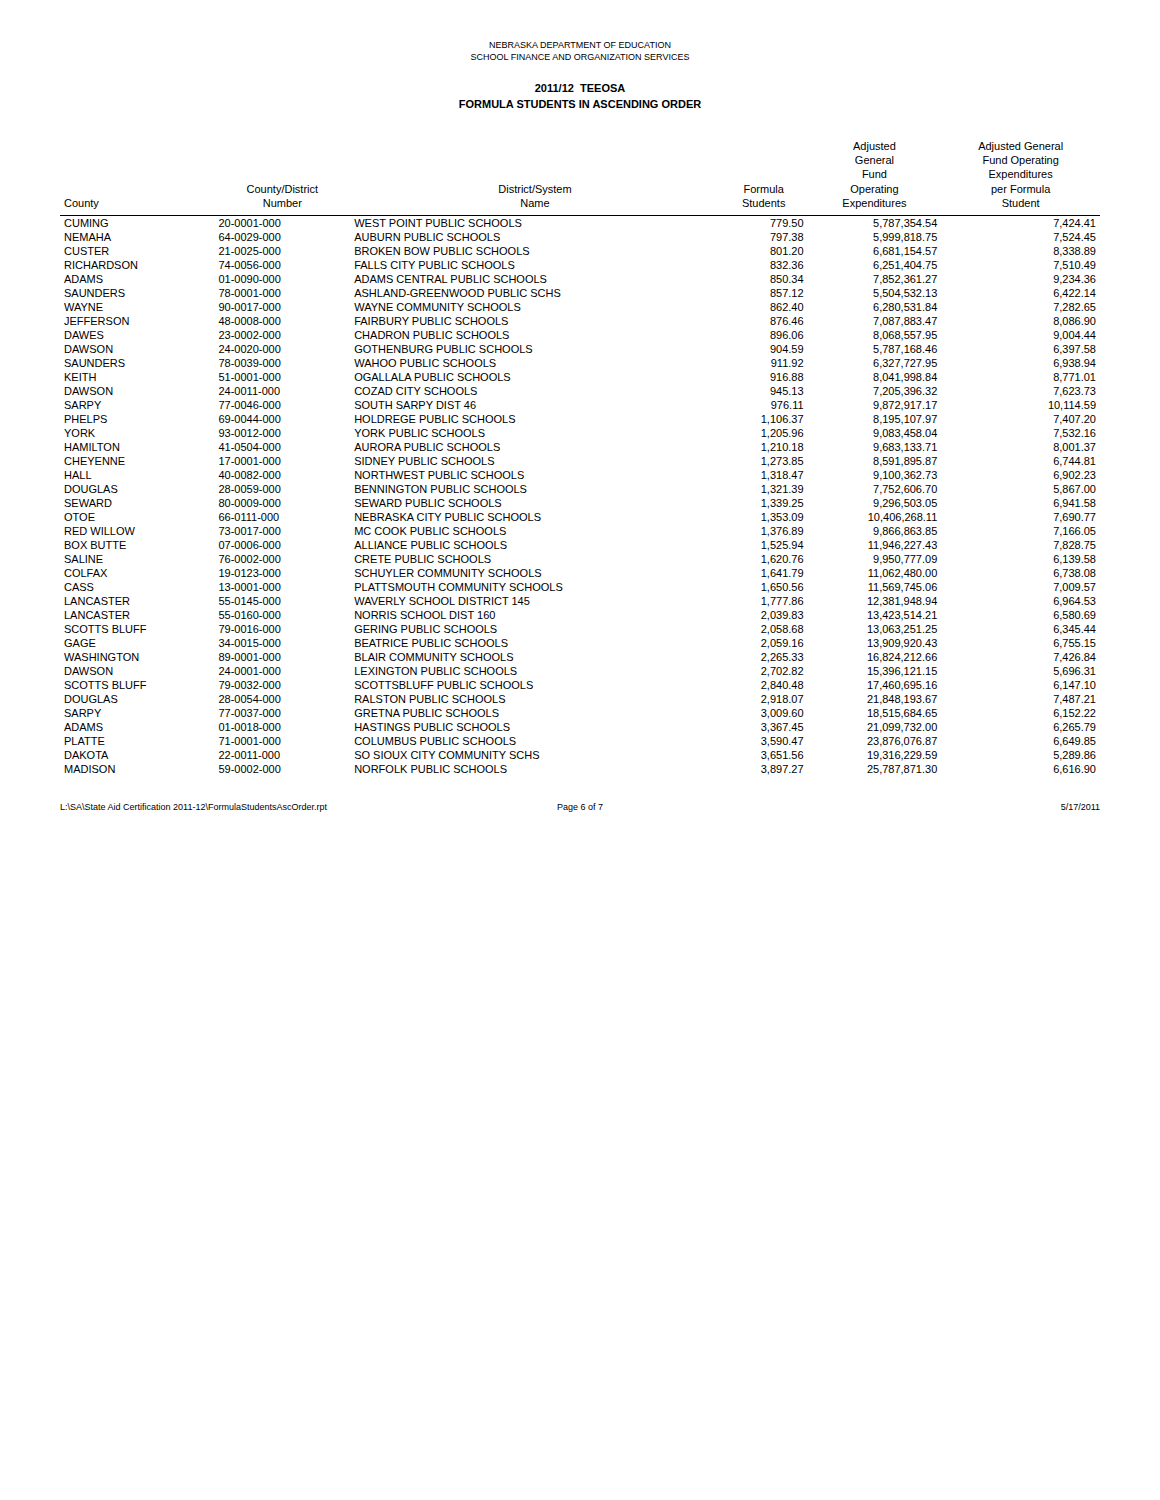NEBRASKA DEPARTMENT OF EDUCATION
SCHOOL FINANCE AND ORGANIZATION SERVICES
2011/12 TEEOSA
FORMULA STUDENTS IN ASCENDING ORDER
| | | | | Adjusted General Fund | Adjusted General Fund Operating Expenditures |
| --- | --- | --- | --- | --- | --- |
| County | County/District Number | District/System Name | Formula Students | Operating Expenditures | per Formula Student |
| CUMING | 20-0001-000 | WEST POINT PUBLIC SCHOOLS | 779.50 | 5,787,354.54 | 7,424.41 |
| NEMAHA | 64-0029-000 | AUBURN PUBLIC SCHOOLS | 797.38 | 5,999,818.75 | 7,524.45 |
| CUSTER | 21-0025-000 | BROKEN BOW PUBLIC SCHOOLS | 801.20 | 6,681,154.57 | 8,338.89 |
| RICHARDSON | 74-0056-000 | FALLS CITY PUBLIC SCHOOLS | 832.36 | 6,251,404.75 | 7,510.49 |
| ADAMS | 01-0090-000 | ADAMS CENTRAL PUBLIC SCHOOLS | 850.34 | 7,852,361.27 | 9,234.36 |
| SAUNDERS | 78-0001-000 | ASHLAND-GREENWOOD PUBLIC SCHS | 857.12 | 5,504,532.13 | 6,422.14 |
| WAYNE | 90-0017-000 | WAYNE COMMUNITY SCHOOLS | 862.40 | 6,280,531.84 | 7,282.65 |
| JEFFERSON | 48-0008-000 | FAIRBURY PUBLIC SCHOOLS | 876.46 | 7,087,883.47 | 8,086.90 |
| DAWES | 23-0002-000 | CHADRON PUBLIC SCHOOLS | 896.06 | 8,068,557.95 | 9,004.44 |
| DAWSON | 24-0020-000 | GOTHENBURG PUBLIC SCHOOLS | 904.59 | 5,787,168.46 | 6,397.58 |
| SAUNDERS | 78-0039-000 | WAHOO PUBLIC SCHOOLS | 911.92 | 6,327,727.95 | 6,938.94 |
| KEITH | 51-0001-000 | OGALLALA PUBLIC SCHOOLS | 916.88 | 8,041,998.84 | 8,771.01 |
| DAWSON | 24-0011-000 | COZAD CITY SCHOOLS | 945.13 | 7,205,396.32 | 7,623.73 |
| SARPY | 77-0046-000 | SOUTH SARPY DIST 46 | 976.11 | 9,872,917.17 | 10,114.59 |
| PHELPS | 69-0044-000 | HOLDREGE PUBLIC SCHOOLS | 1,106.37 | 8,195,107.97 | 7,407.20 |
| YORK | 93-0012-000 | YORK PUBLIC SCHOOLS | 1,205.96 | 9,083,458.04 | 7,532.16 |
| HAMILTON | 41-0504-000 | AURORA PUBLIC SCHOOLS | 1,210.18 | 9,683,133.71 | 8,001.37 |
| CHEYENNE | 17-0001-000 | SIDNEY PUBLIC SCHOOLS | 1,273.85 | 8,591,895.87 | 6,744.81 |
| HALL | 40-0082-000 | NORTHWEST PUBLIC SCHOOLS | 1,318.47 | 9,100,362.73 | 6,902.23 |
| DOUGLAS | 28-0059-000 | BENNINGTON PUBLIC SCHOOLS | 1,321.39 | 7,752,606.70 | 5,867.00 |
| SEWARD | 80-0009-000 | SEWARD PUBLIC SCHOOLS | 1,339.25 | 9,296,503.05 | 6,941.58 |
| OTOE | 66-0111-000 | NEBRASKA CITY PUBLIC SCHOOLS | 1,353.09 | 10,406,268.11 | 7,690.77 |
| RED WILLOW | 73-0017-000 | MC COOK PUBLIC SCHOOLS | 1,376.89 | 9,866,863.85 | 7,166.05 |
| BOX BUTTE | 07-0006-000 | ALLIANCE PUBLIC SCHOOLS | 1,525.94 | 11,946,227.43 | 7,828.75 |
| SALINE | 76-0002-000 | CRETE PUBLIC SCHOOLS | 1,620.76 | 9,950,777.09 | 6,139.58 |
| COLFAX | 19-0123-000 | SCHUYLER COMMUNITY SCHOOLS | 1,641.79 | 11,062,480.00 | 6,738.08 |
| CASS | 13-0001-000 | PLATTSMOUTH COMMUNITY SCHOOLS | 1,650.56 | 11,569,745.06 | 7,009.57 |
| LANCASTER | 55-0145-000 | WAVERLY SCHOOL DISTRICT 145 | 1,777.86 | 12,381,948.94 | 6,964.53 |
| LANCASTER | 55-0160-000 | NORRIS SCHOOL DIST 160 | 2,039.83 | 13,423,514.21 | 6,580.69 |
| SCOTTS BLUFF | 79-0016-000 | GERING PUBLIC SCHOOLS | 2,058.68 | 13,063,251.25 | 6,345.44 |
| GAGE | 34-0015-000 | BEATRICE PUBLIC SCHOOLS | 2,059.16 | 13,909,920.43 | 6,755.15 |
| WASHINGTON | 89-0001-000 | BLAIR COMMUNITY SCHOOLS | 2,265.33 | 16,824,212.66 | 7,426.84 |
| DAWSON | 24-0001-000 | LEXINGTON PUBLIC SCHOOLS | 2,702.82 | 15,396,121.15 | 5,696.31 |
| SCOTTS BLUFF | 79-0032-000 | SCOTTSBLUFF PUBLIC SCHOOLS | 2,840.48 | 17,460,695.16 | 6,147.10 |
| DOUGLAS | 28-0054-000 | RALSTON PUBLIC SCHOOLS | 2,918.07 | 21,848,193.67 | 7,487.21 |
| SARPY | 77-0037-000 | GRETNA PUBLIC SCHOOLS | 3,009.60 | 18,515,684.65 | 6,152.22 |
| ADAMS | 01-0018-000 | HASTINGS PUBLIC SCHOOLS | 3,367.45 | 21,099,732.00 | 6,265.79 |
| PLATTE | 71-0001-000 | COLUMBUS PUBLIC SCHOOLS | 3,590.47 | 23,876,076.87 | 6,649.85 |
| DAKOTA | 22-0011-000 | SO SIOUX CITY COMMUNITY SCHS | 3,651.56 | 19,316,229.59 | 5,289.86 |
| MADISON | 59-0002-000 | NORFOLK PUBLIC SCHOOLS | 3,897.27 | 25,787,871.30 | 6,616.90 |
L:\SA\State Aid Certification 2011-12\FormulaStudentsAscOrder.rpt
Page 6 of 7
5/17/2011